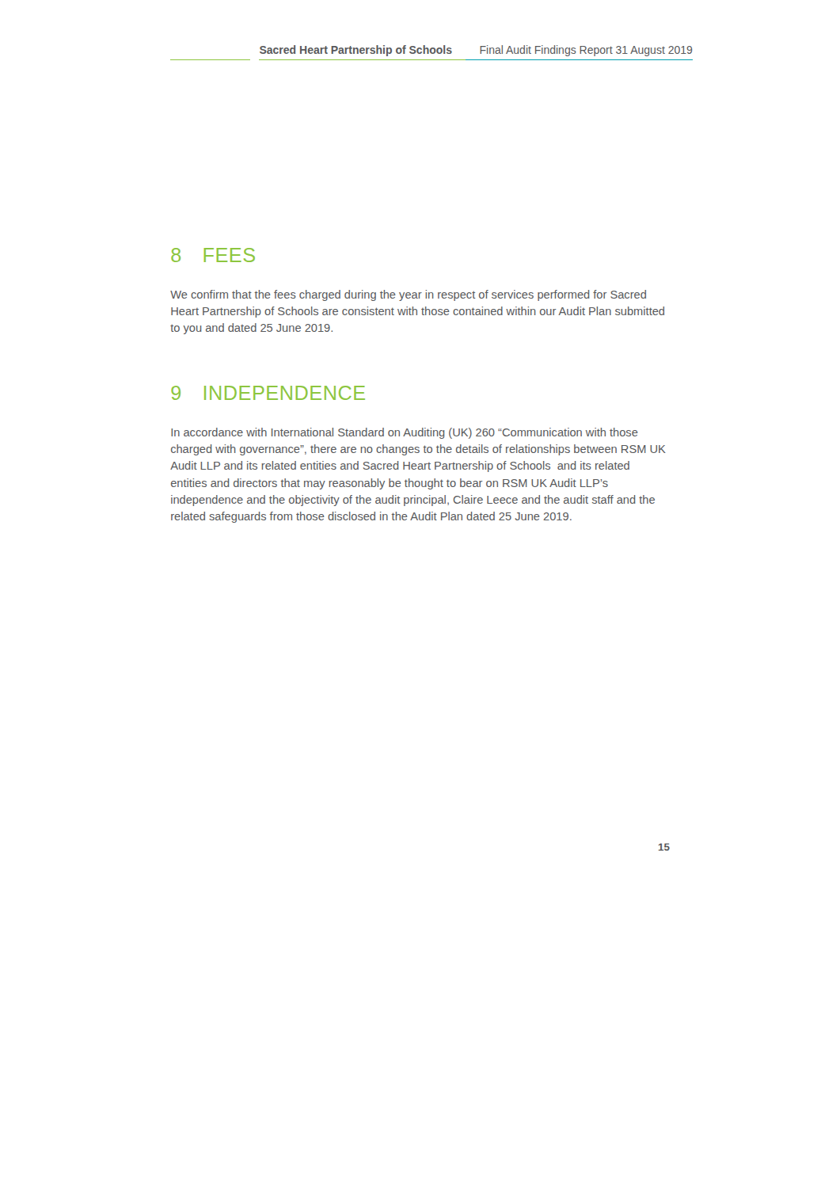Sacred Heart Partnership of Schools
Final Audit Findings Report 31 August 2019
8 FEES
We confirm that the fees charged during the year in respect of services performed for Sacred Heart Partnership of Schools are consistent with those contained within our Audit Plan submitted to you and dated 25 June 2019.
9 INDEPENDENCE
In accordance with International Standard on Auditing (UK) 260 “Communication with those charged with governance”, there are no changes to the details of relationships between RSM UK Audit LLP and its related entities and Sacred Heart Partnership of Schools and its related entities and directors that may reasonably be thought to bear on RSM UK Audit LLP’s independence and the objectivity of the audit principal, Claire Leece and the audit staff and the related safeguards from those disclosed in the Audit Plan dated 25 June 2019.
15